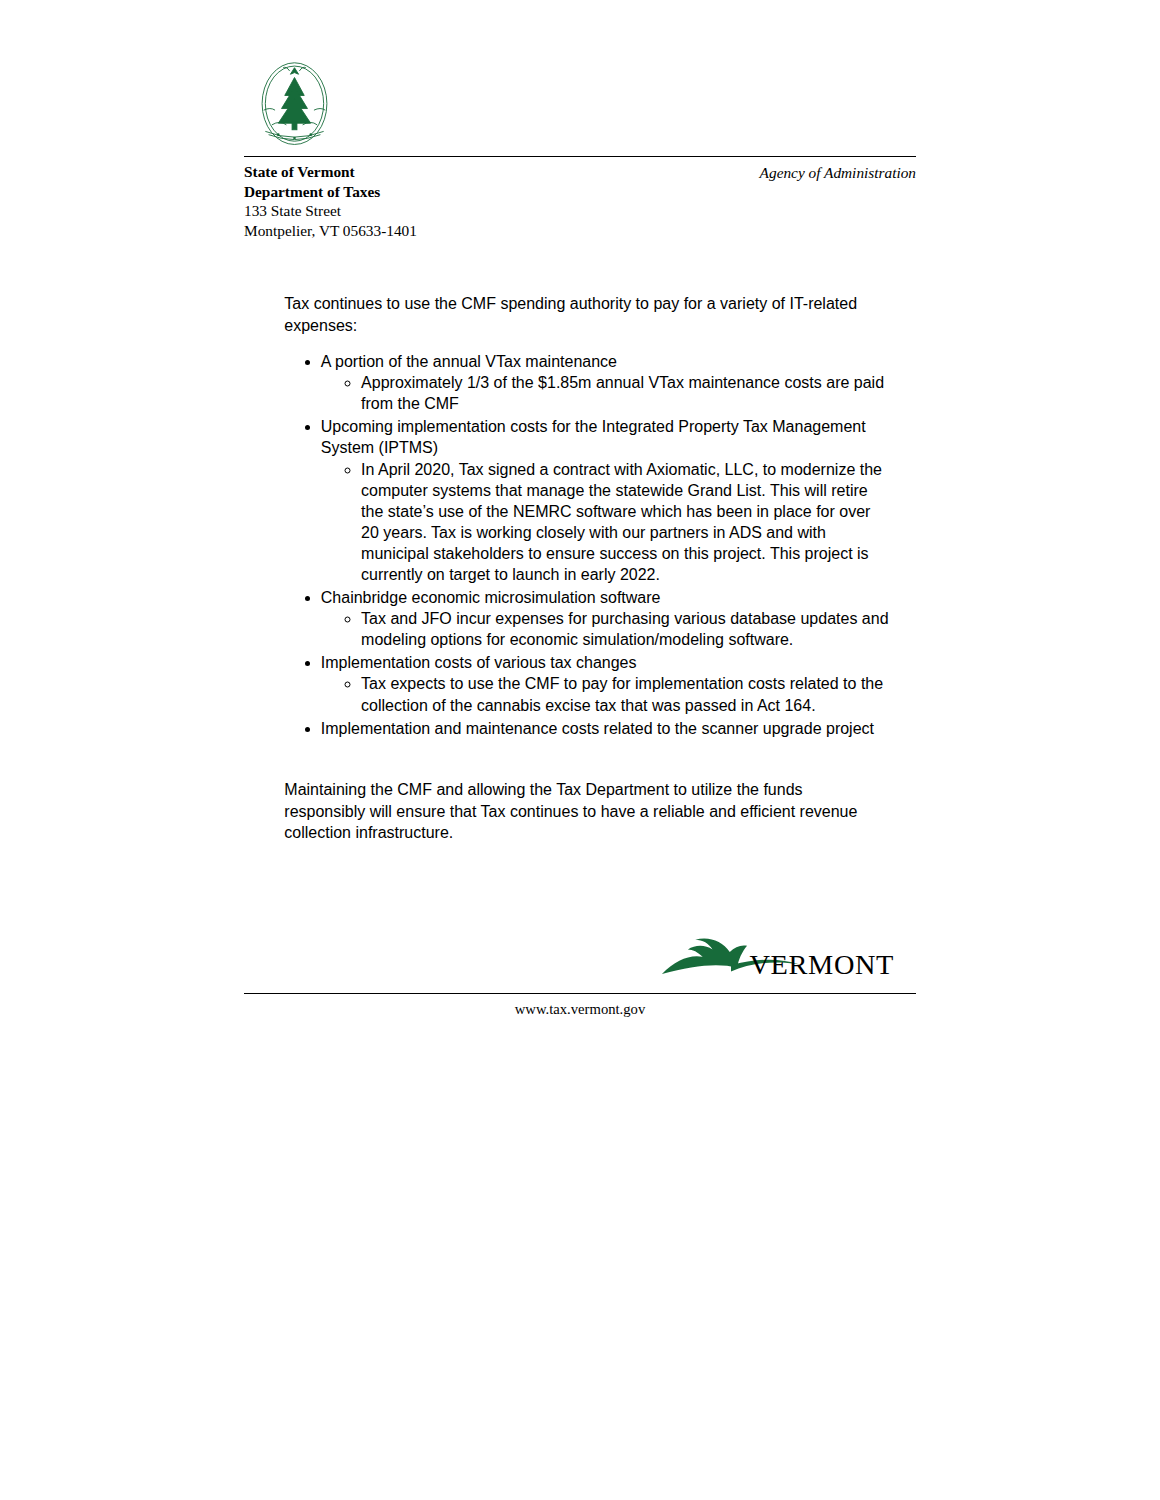State of Vermont
Department of Taxes
133 State Street
Montpelier, VT 05633-1401
Agency of Administration
Tax continues to use the CMF spending authority to pay for a variety of IT-related expenses:
A portion of the annual VTax maintenance
Approximately 1/3 of the $1.85m annual VTax maintenance costs are paid from the CMF
Upcoming implementation costs for the Integrated Property Tax Management System (IPTMS)
In April 2020, Tax signed a contract with Axiomatic, LLC, to modernize the computer systems that manage the statewide Grand List. This will retire the state’s use of the NEMRC software which has been in place for over 20 years. Tax is working closely with our partners in ADS and with municipal stakeholders to ensure success on this project. This project is currently on target to launch in early 2022.
Chainbridge economic microsimulation software
Tax and JFO incur expenses for purchasing various database updates and modeling options for economic simulation/modeling software.
Implementation costs of various tax changes
Tax expects to use the CMF to pay for implementation costs related to the collection of the cannabis excise tax that was passed in Act 164.
Implementation and maintenance costs related to the scanner upgrade project
Maintaining the CMF and allowing the Tax Department to utilize the funds responsibly will ensure that Tax continues to have a reliable and efficient revenue collection infrastructure.
www.tax.vermont.gov